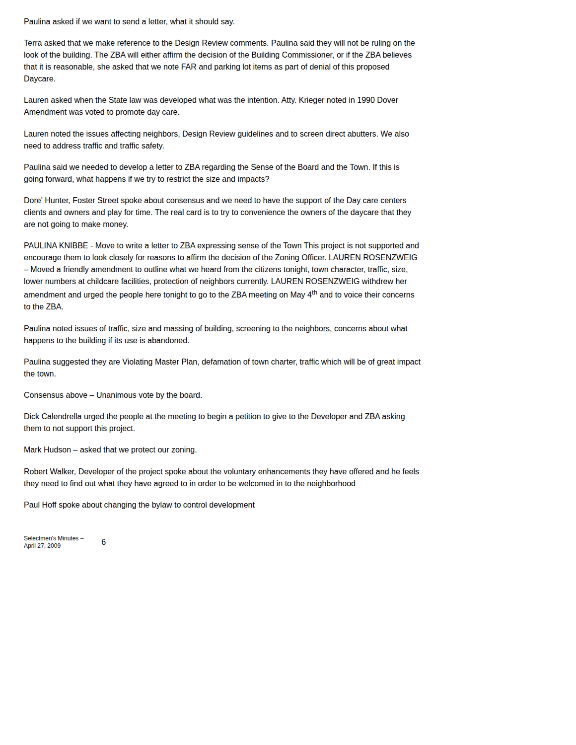Paulina asked if we want to send a letter, what it should say.
Terra asked that we make reference to the Design Review comments. Paulina said they will not be ruling on the look of the building. The ZBA will either affirm the decision of the Building Commissioner, or if the ZBA believes that it is reasonable, she asked that we note FAR and parking lot items as part of denial of this proposed Daycare.
Lauren asked when the State law was developed what was the intention. Atty. Krieger noted in 1990 Dover Amendment was voted to promote day care.
Lauren noted the issues affecting neighbors, Design Review guidelines and to screen direct abutters. We also need to address traffic and traffic safety.
Paulina said we needed to develop a letter to ZBA regarding the Sense of the Board and the Town. If this is going forward, what happens if we try to restrict the size and impacts?
Dore' Hunter, Foster Street spoke about consensus and we need to have the support of the Day care centers clients and owners and play for time. The real card is to try to convenience the owners of the daycare that they are not going to make money.
PAULINA KNIBBE - Move to write a letter to ZBA expressing sense of the Town This project is not supported and encourage them to look closely for reasons to affirm the decision of the Zoning Officer. LAUREN ROSENZWEIG – Moved a friendly amendment to outline what we heard from the citizens tonight, town character, traffic, size, lower numbers at childcare facilities, protection of neighbors currently. LAUREN ROSENZWEIG withdrew her amendment and urged the people here tonight to go to the ZBA meeting on May 4th and to voice their concerns to the ZBA.
Paulina noted issues of traffic, size and massing of building, screening to the neighbors, concerns about what happens to the building if its use is abandoned.
Paulina suggested they are Violating Master Plan, defamation of town charter, traffic which will be of great impact the town.
Consensus above – Unanimous vote by the board.
Dick Calendrella urged the people at the meeting to begin a petition to give to the Developer and ZBA asking them to not support this project.
Mark Hudson – asked that we protect our zoning.
Robert Walker, Developer of the project spoke about the voluntary enhancements they have offered and he feels they need to find out what they have agreed to in order to be welcomed in to the neighborhood
Paul Hoff spoke about changing the bylaw to control development
Selectmen's Minutes –
April 27, 2009
6